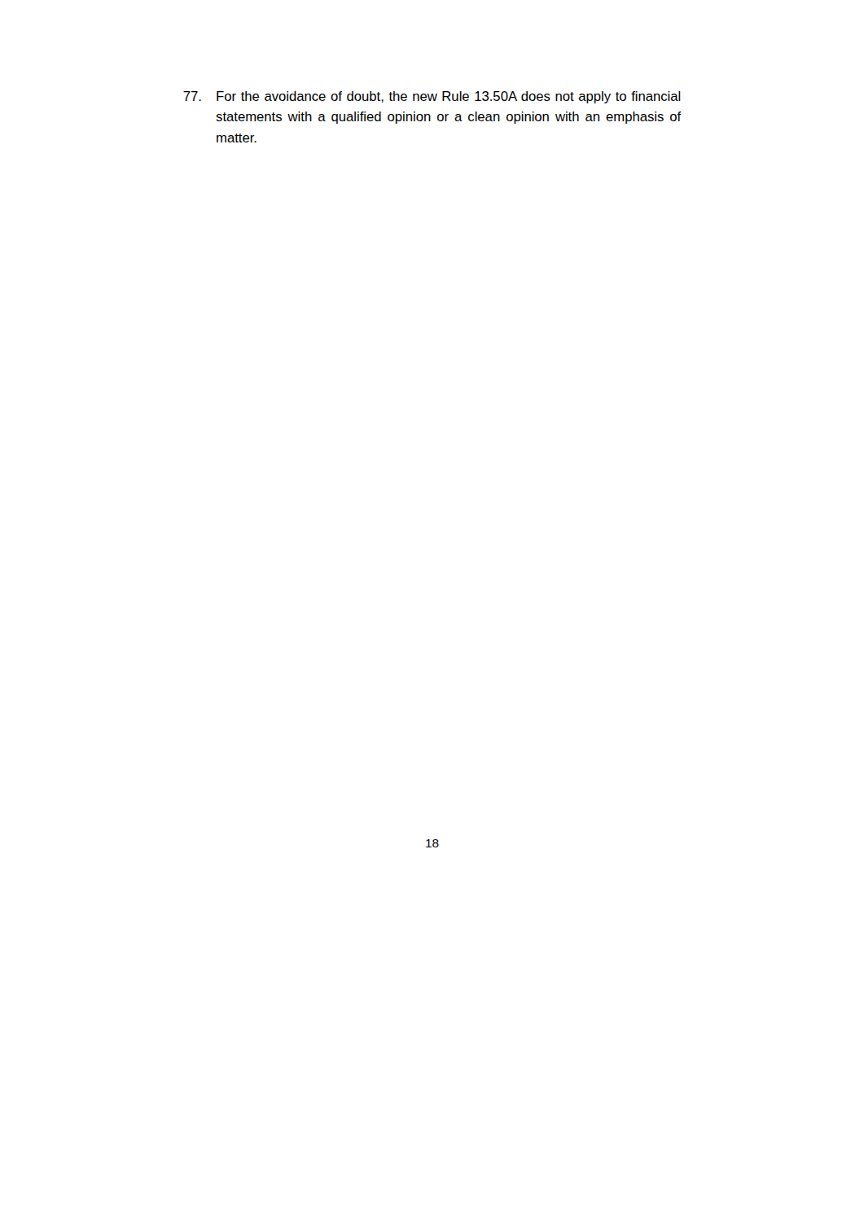77.
For the avoidance of doubt, the new Rule 13.50A does not apply to financial statements with a qualified opinion or a clean opinion with an emphasis of matter.
18